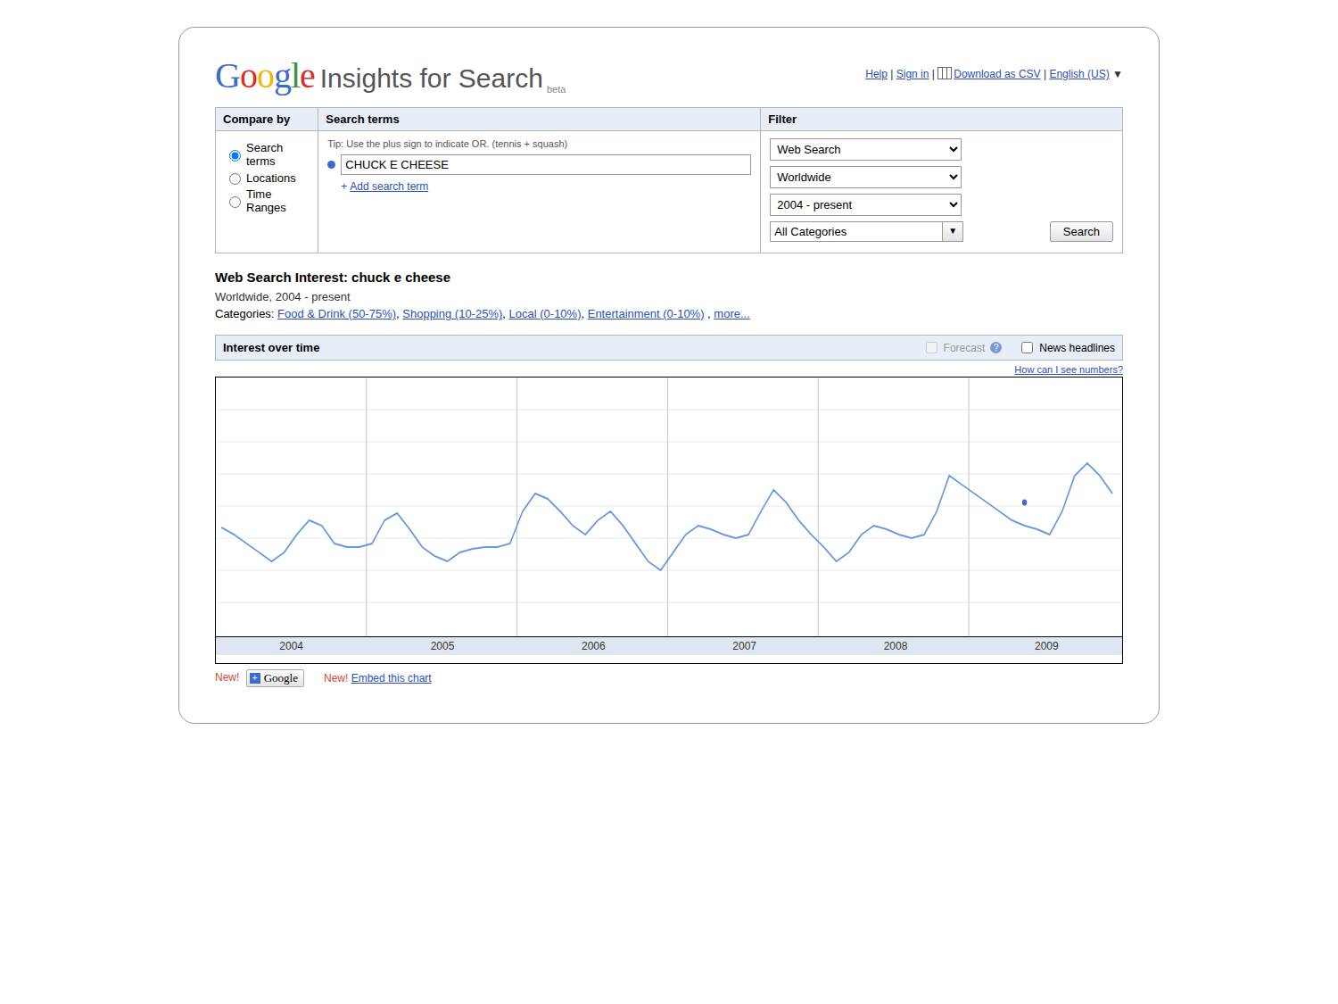Google Insights for Search beta
Help | Sign in | Download as CSV | English (US) ▼
Compare by
Search terms
Locations
Time Ranges
Search terms
Tip: Use the plus sign to indicate OR. (tennis + squash)
+Add search term
Filter
Web Search
Worldwide
2004 - present
All Categories
▼
Search
Web Search Interest: chuck e cheese
Worldwide, 2004 - present
Categories: Food & Drink (50-75%), Shopping (10-25%), Local (0-10%), Entertainment (0-10%) , more...
Interest over time
Forecast ? News headlines
How can I see numbers?
2004
2005
2006
2007
2008
2009
New! +Google
New! Embed this chart